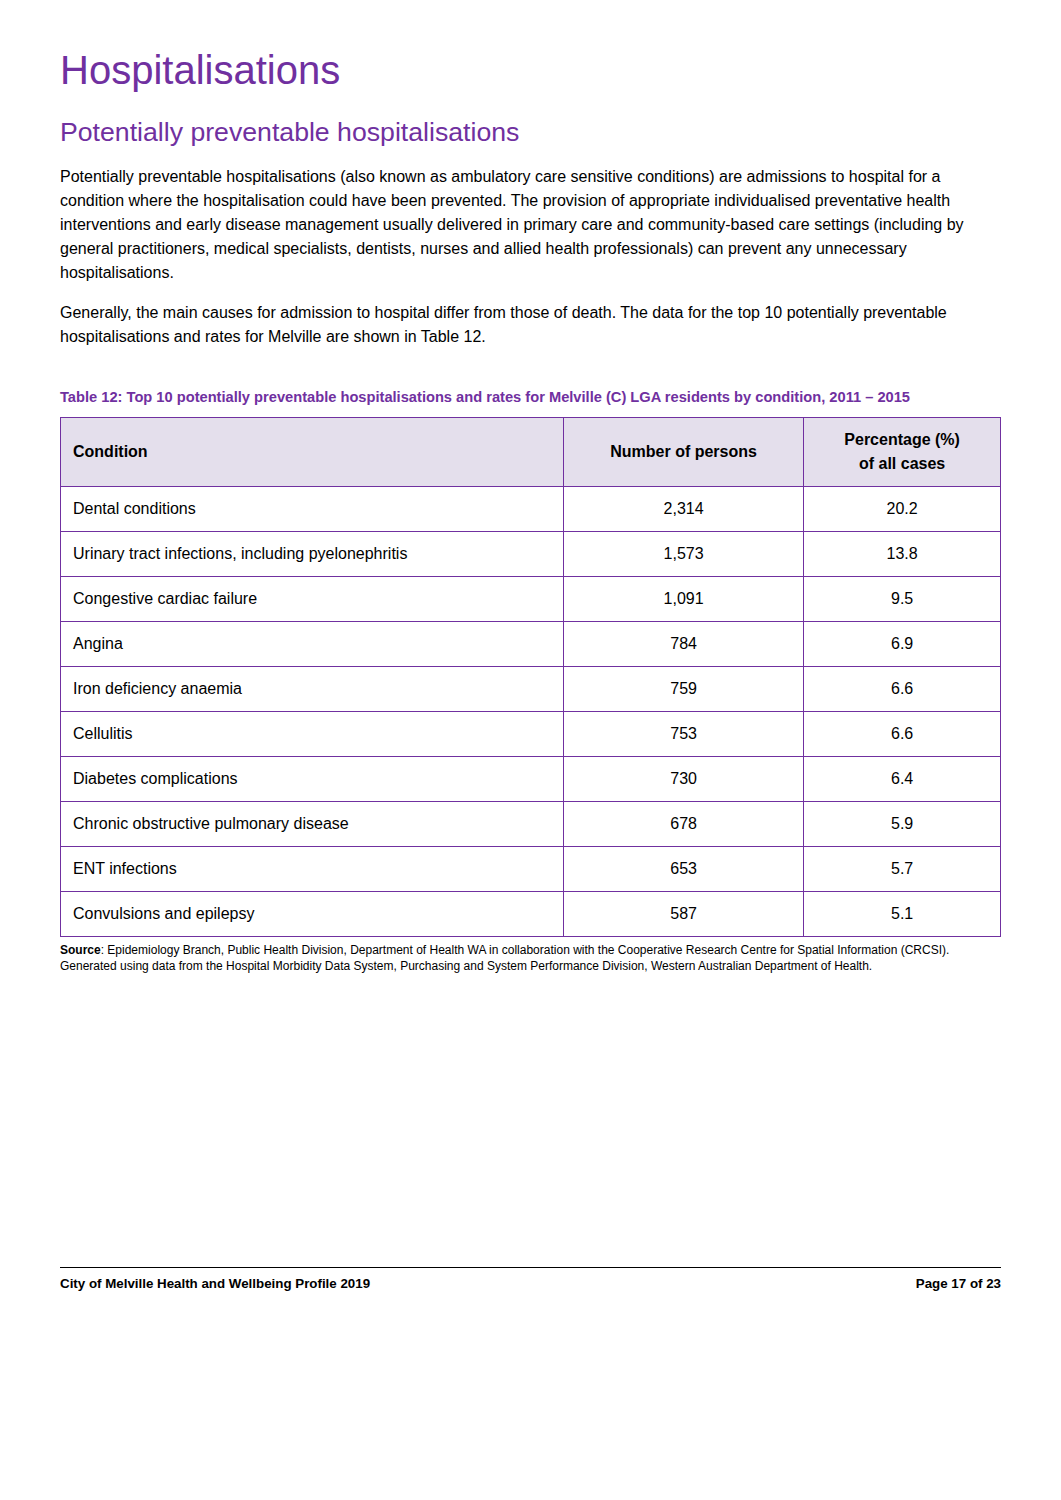Hospitalisations
Potentially preventable hospitalisations
Potentially preventable hospitalisations (also known as ambulatory care sensitive conditions) are admissions to hospital for a condition where the hospitalisation could have been prevented. The provision of appropriate individualised preventative health interventions and early disease management usually delivered in primary care and community-based care settings (including by general practitioners, medical specialists, dentists, nurses and allied health professionals) can prevent any unnecessary hospitalisations.
Generally, the main causes for admission to hospital differ from those of death. The data for the top 10 potentially preventable hospitalisations and rates for Melville are shown in Table 12.
Table 12: Top 10 potentially preventable hospitalisations and rates for Melville (C) LGA residents by condition, 2011 – 2015
| Condition | Number of persons | Percentage (%) of all cases |
| --- | --- | --- |
| Dental conditions | 2,314 | 20.2 |
| Urinary tract infections, including pyelonephritis | 1,573 | 13.8 |
| Congestive cardiac failure | 1,091 | 9.5 |
| Angina | 784 | 6.9 |
| Iron deficiency anaemia | 759 | 6.6 |
| Cellulitis | 753 | 6.6 |
| Diabetes complications | 730 | 6.4 |
| Chronic obstructive pulmonary disease | 678 | 5.9 |
| ENT infections | 653 | 5.7 |
| Convulsions and epilepsy | 587 | 5.1 |
Source: Epidemiology Branch, Public Health Division, Department of Health WA in collaboration with the Cooperative Research Centre for Spatial Information (CRCSI). Generated using data from the Hospital Morbidity Data System, Purchasing and System Performance Division, Western Australian Department of Health.
City of Melville Health and Wellbeing Profile 2019 Page 17 of 23